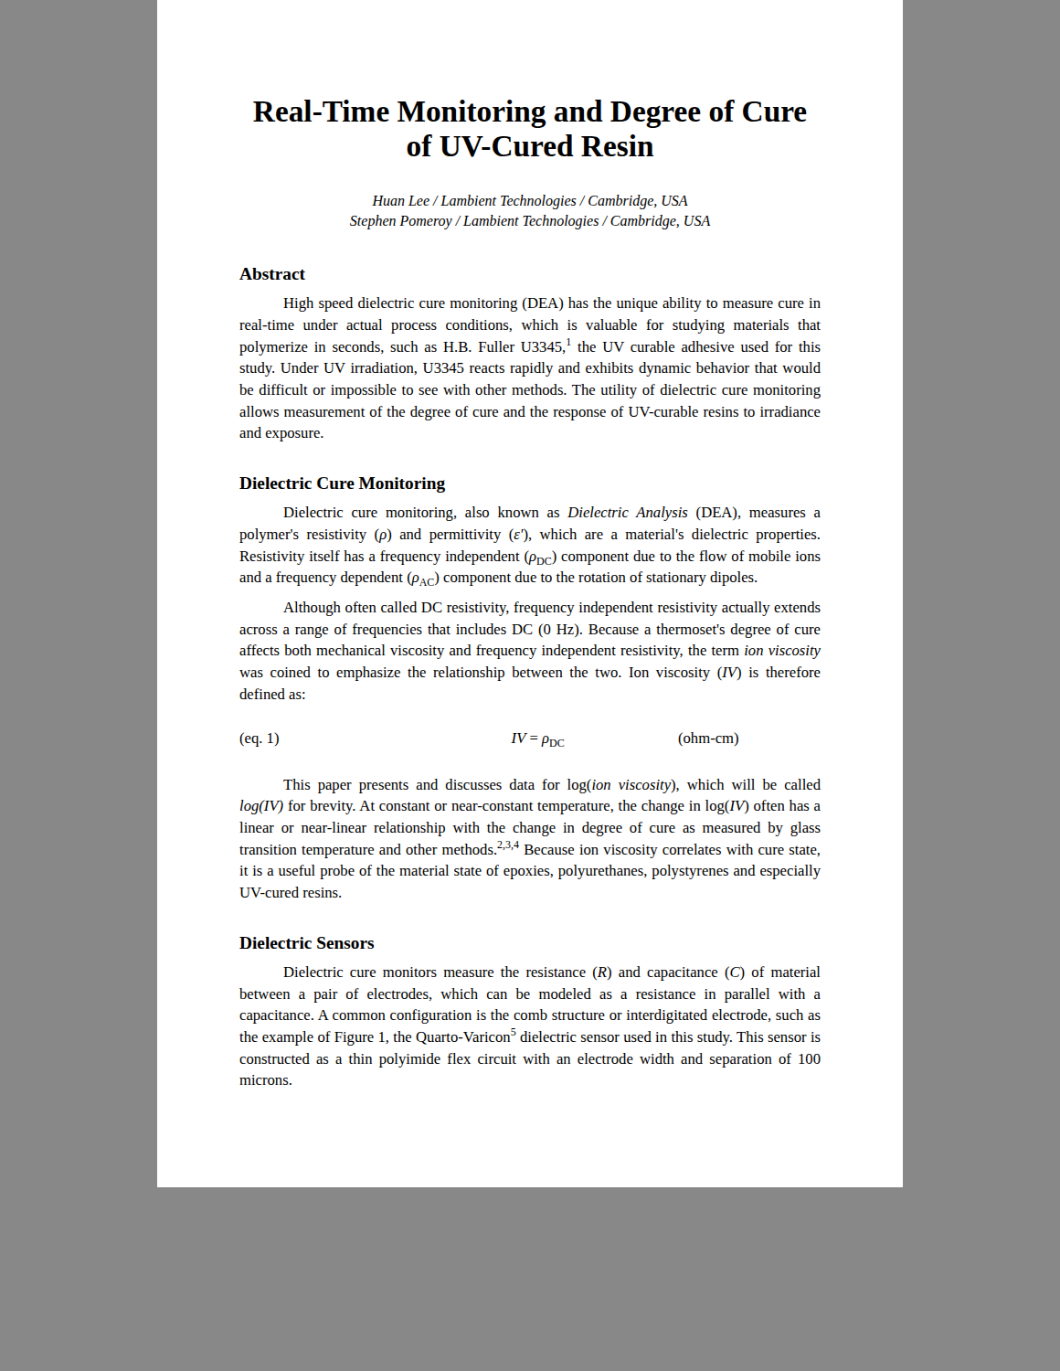Real-Time Monitoring and Degree of Cure
of UV-Cured Resin
Huan Lee / Lambient Technologies / Cambridge, USA
Stephen Pomeroy / Lambient Technologies / Cambridge, USA
Abstract
High speed dielectric cure monitoring (DEA) has the unique ability to measure cure in real-time under actual process conditions, which is valuable for studying materials that polymerize in seconds, such as H.B. Fuller U3345,1 the UV curable adhesive used for this study. Under UV irradiation, U3345 reacts rapidly and exhibits dynamic behavior that would be difficult or impossible to see with other methods. The utility of dielectric cure monitoring allows measurement of the degree of cure and the response of UV-curable resins to irradiance and exposure.
Dielectric Cure Monitoring
Dielectric cure monitoring, also known as Dielectric Analysis (DEA), measures a polymer's resistivity (ρ) and permittivity (ε'), which are a material's dielectric properties. Resistivity itself has a frequency independent (ρDC) component due to the flow of mobile ions and a frequency dependent (ρAC) component due to the rotation of stationary dipoles.
Although often called DC resistivity, frequency independent resistivity actually extends across a range of frequencies that includes DC (0 Hz). Because a thermoset's degree of cure affects both mechanical viscosity and frequency independent resistivity, the term ion viscosity was coined to emphasize the relationship between the two. Ion viscosity (IV) is therefore defined as:
(eq. 1) IV = ρDC (ohm-cm)
This paper presents and discusses data for log(ion viscosity), which will be called log(IV) for brevity. At constant or near-constant temperature, the change in log(IV) often has a linear or near-linear relationship with the change in degree of cure as measured by glass transition temperature and other methods.2,3,4 Because ion viscosity correlates with cure state, it is a useful probe of the material state of epoxies, polyurethanes, polystyrenes and especially UV-cured resins.
Dielectric Sensors
Dielectric cure monitors measure the resistance (R) and capacitance (C) of material between a pair of electrodes, which can be modeled as a resistance in parallel with a capacitance. A common configuration is the comb structure or interdigitated electrode, such as the example of Figure 1, the Quarto-Varicon5 dielectric sensor used in this study. This sensor is constructed as a thin polyimide flex circuit with an electrode width and separation of 100 microns.